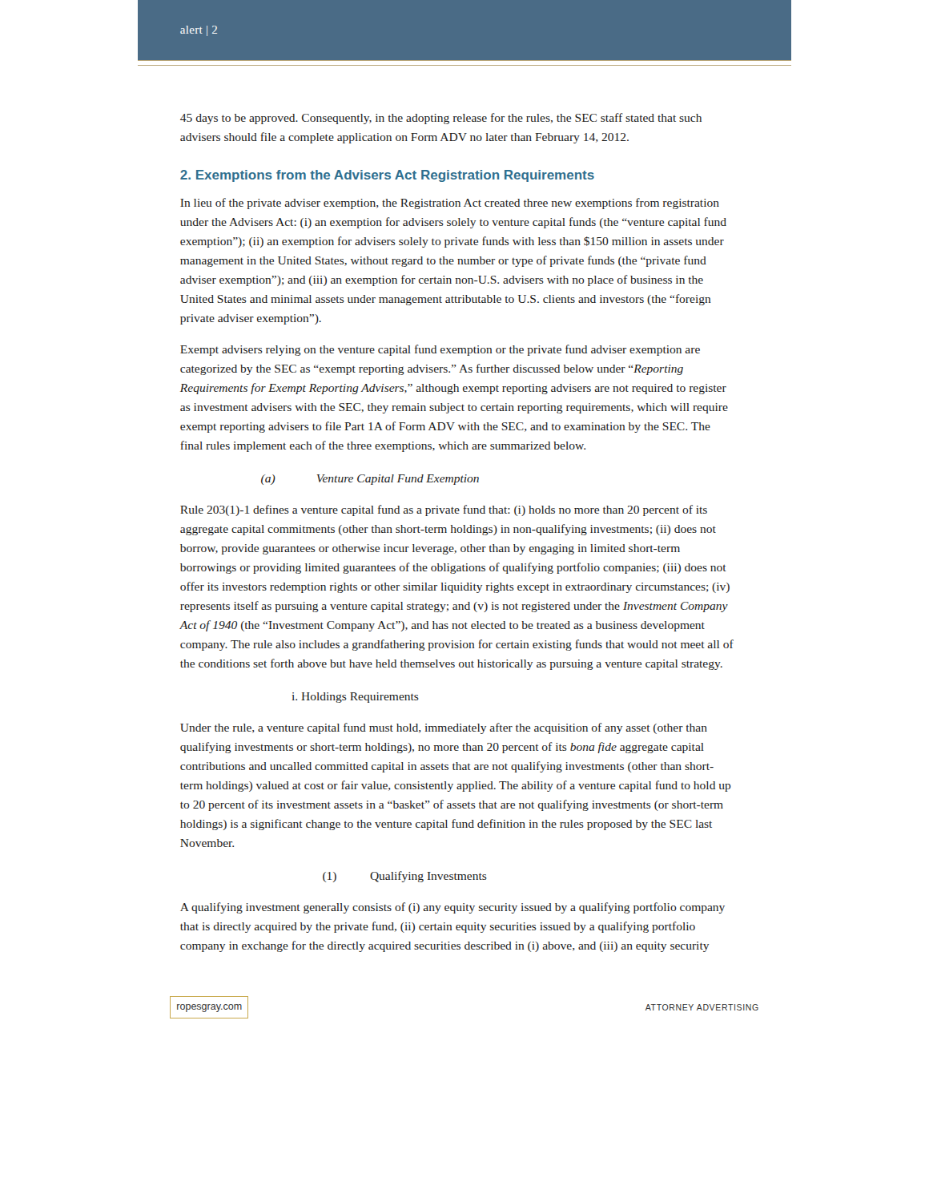alert | 2
45 days to be approved. Consequently, in the adopting release for the rules, the SEC staff stated that such advisers should file a complete application on Form ADV no later than February 14, 2012.
2. Exemptions from the Advisers Act Registration Requirements
In lieu of the private adviser exemption, the Registration Act created three new exemptions from registration under the Advisers Act: (i) an exemption for advisers solely to venture capital funds (the “venture capital fund exemption”); (ii) an exemption for advisers solely to private funds with less than $150 million in assets under management in the United States, without regard to the number or type of private funds (the “private fund adviser exemption”); and (iii) an exemption for certain non-U.S. advisers with no place of business in the United States and minimal assets under management attributable to U.S. clients and investors (the “foreign private adviser exemption”).
Exempt advisers relying on the venture capital fund exemption or the private fund adviser exemption are categorized by the SEC as “exempt reporting advisers.” As further discussed below under “Reporting Requirements for Exempt Reporting Advisers,” although exempt reporting advisers are not required to register as investment advisers with the SEC, they remain subject to certain reporting requirements, which will require exempt reporting advisers to file Part 1A of Form ADV with the SEC, and to examination by the SEC. The final rules implement each of the three exemptions, which are summarized below.
(a) Venture Capital Fund Exemption
Rule 203(1)-1 defines a venture capital fund as a private fund that: (i) holds no more than 20 percent of its aggregate capital commitments (other than short-term holdings) in non-qualifying investments; (ii) does not borrow, provide guarantees or otherwise incur leverage, other than by engaging in limited short-term borrowings or providing limited guarantees of the obligations of qualifying portfolio companies; (iii) does not offer its investors redemption rights or other similar liquidity rights except in extraordinary circumstances; (iv) represents itself as pursuing a venture capital strategy; and (v) is not registered under the Investment Company Act of 1940 (the “Investment Company Act”), and has not elected to be treated as a business development company. The rule also includes a grandfathering provision for certain existing funds that would not meet all of the conditions set forth above but have held themselves out historically as pursuing a venture capital strategy.
i. Holdings Requirements
Under the rule, a venture capital fund must hold, immediately after the acquisition of any asset (other than qualifying investments or short-term holdings), no more than 20 percent of its bona fide aggregate capital contributions and uncalled committed capital in assets that are not qualifying investments (other than short-term holdings) valued at cost or fair value, consistently applied. The ability of a venture capital fund to hold up to 20 percent of its investment assets in a “basket” of assets that are not qualifying investments (or short-term holdings) is a significant change to the venture capital fund definition in the rules proposed by the SEC last November.
(1) Qualifying Investments
A qualifying investment generally consists of (i) any equity security issued by a qualifying portfolio company that is directly acquired by the private fund, (ii) certain equity securities issued by a qualifying portfolio company in exchange for the directly acquired securities described in (i) above, and (iii) an equity security
ropesgray.com
ATTORNEY ADVERTISING